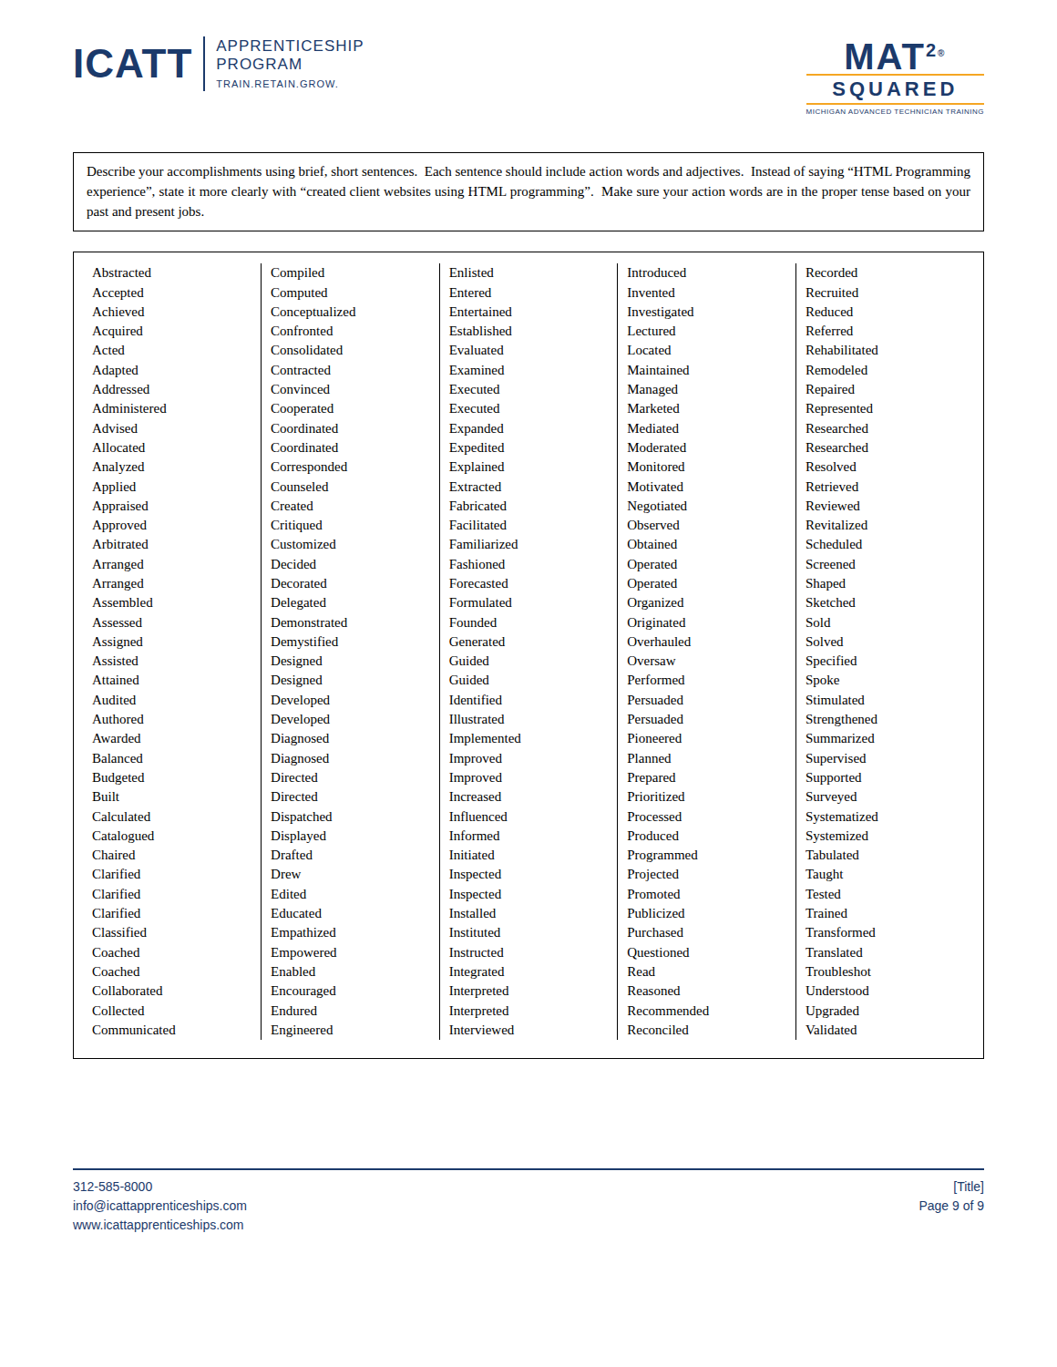ICATT
APPRENTICESHIP
PROGRAM
TRAIN.RETAIN.GROW.
MAT2®
SQUARED
MICHIGAN ADVANCED TECHNICIAN TRAINING
Describe your accomplishments using brief, short sentences. Each sentence should include action words and adjectives. Instead of saying “HTML Programming experience”, state it more clearly with “created client websites using HTML programming”. Make sure your action words are in the proper tense based on your past and present jobs.
| Abstracted Accepted Achieved Acquired Acted Adapted Addressed Administered Advised Allocated Analyzed Applied Appraised Approved Arbitrated Arranged Arranged Assembled Assessed Assigned Assisted Attained Audited Authored Awarded Balanced Budgeted Built Calculated Catalogued Chaired Clarified Clarified Clarified Classified Coached Coached Collaborated Collected Communicated | Compiled Computed Conceptualized Confronted Consolidated Contracted Convinced Cooperated Coordinated Coordinated Corresponded Counseled Created Critiqued Customized Decided Decorated Delegated Demonstrated Demystified Designed Designed Developed Developed Diagnosed Diagnosed Directed Directed Dispatched Displayed Drafted Drew Edited Educated Empathized Empowered Enabled Encouraged Endured Engineered | Enlisted Entered Entertained Established Evaluated Examined Executed Executed Expanded Expedited Explained Extracted Fabricated Facilitated Familiarized Fashioned Forecasted Formulated Founded Generated Guided Guided Identified Illustrated Implemented Improved Improved Increased Influenced Informed Initiated Inspected Inspected Installed Instituted Instructed Integrated Interpreted Interpreted Interviewed | Introduced Invented Investigated Lectured Located Maintained Managed Marketed Mediated Moderated Monitored Motivated Negotiated Observed Obtained Operated Operated Organized Originated Overhauled Oversaw Performed Persuaded Persuaded Pioneered Planned Prepared Prioritized Processed Produced Programmed Projected Promoted Publicized Purchased Questioned Read Reasoned Recommended Reconciled | Recorded Recruited Reduced Referred Rehabilitated Remodeled Repaired Represented Researched Researched Resolved Retrieved Reviewed Revitalized Scheduled Screened Shaped Sketched Sold Solved Specified Spoke Stimulated Strengthened Summarized Supervised Supported Surveyed Systematized Systemized Tabulated Taught Tested Trained Transformed Translated Troubleshot Understood Upgraded Validated |
312-585-8000
info@icattapprenticeships.com
www.icattapprenticeships.com
[Title]
Page 9 of 9